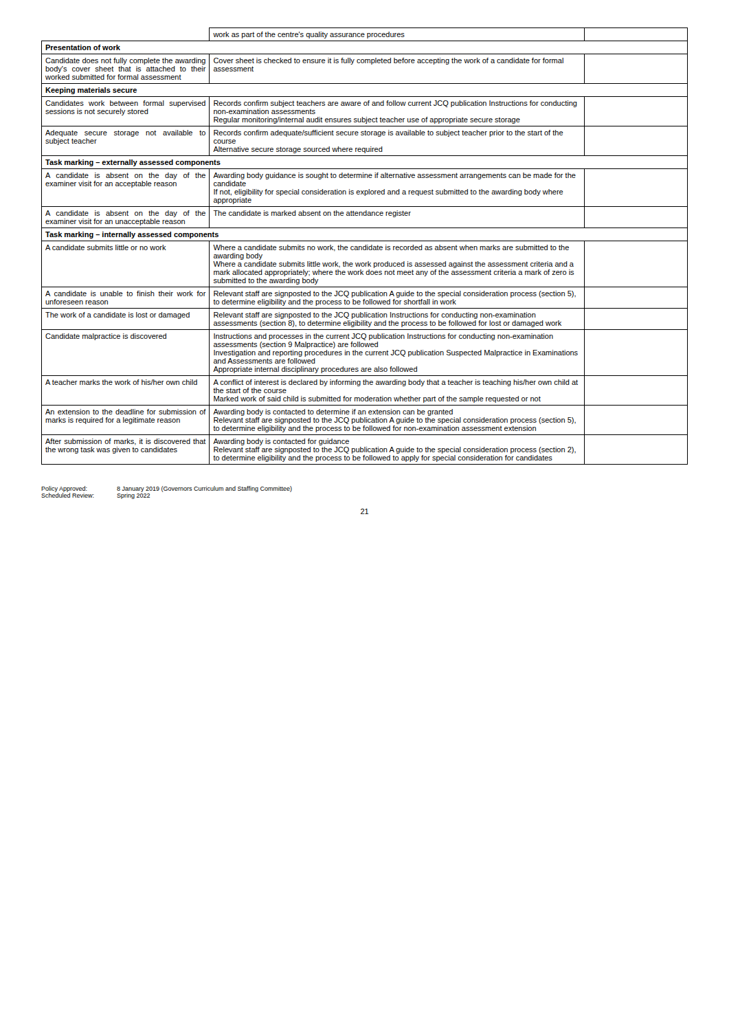| | work as part of the centre's quality assurance procedures | |
| Presentation of work |
| Candidate does not fully complete the awarding body's cover sheet that is attached to their worked submitted for formal assessment | Cover sheet is checked to ensure it is fully completed before accepting the work of a candidate for formal assessment | |
| Keeping materials secure |
| Candidates work between formal supervised sessions is not securely stored | Records confirm subject teachers are aware of and follow current JCQ publication Instructions for conducting non-examination assessments Regular monitoring/internal audit ensures subject teacher use of appropriate secure storage | |
| Adequate secure storage not available to subject teacher | Records confirm adequate/sufficient secure storage is available to subject teacher prior to the start of the course Alternative secure storage sourced where required | |
| Task marking – externally assessed components |
| A candidate is absent on the day of the examiner visit for an acceptable reason | Awarding body guidance is sought to determine if alternative assessment arrangements can be made for the candidate If not, eligibility for special consideration is explored and a request submitted to the awarding body where appropriate | |
| A candidate is absent on the day of the examiner visit for an unacceptable reason | The candidate is marked absent on the attendance register | |
| Task marking – internally assessed components |
| A candidate submits little or no work | Where a candidate submits no work, the candidate is recorded as absent when marks are submitted to the awarding body Where a candidate submits little work, the work produced is assessed against the assessment criteria and a mark allocated appropriately; where the work does not meet any of the assessment criteria a mark of zero is submitted to the awarding body | |
| A candidate is unable to finish their work for unforeseen reason | Relevant staff are signposted to the JCQ publication A guide to the special consideration process (section 5), to determine eligibility and the process to be followed for shortfall in work | |
| The work of a candidate is lost or damaged | Relevant staff are signposted to the JCQ publication Instructions for conducting non-examination assessments (section 8), to determine eligibility and the process to be followed for lost or damaged work | |
| Candidate malpractice is discovered | Instructions and processes in the current JCQ publication Instructions for conducting non-examination assessments (section 9 Malpractice) are followed Investigation and reporting procedures in the current JCQ publication Suspected Malpractice in Examinations and Assessments are followed Appropriate internal disciplinary procedures are also followed | |
| A teacher marks the work of his/her own child | A conflict of interest is declared by informing the awarding body that a teacher is teaching his/her own child at the start of the course Marked work of said child is submitted for moderation whether part of the sample requested or not | |
| An extension to the deadline for submission of marks is required for a legitimate reason | Awarding body is contacted to determine if an extension can be granted Relevant staff are signposted to the JCQ publication A guide to the special consideration process (section 5), to determine eligibility and the process to be followed for non-examination assessment extension | |
| After submission of marks, it is discovered that the wrong task was given to candidates | Awarding body is contacted for guidance Relevant staff are signposted to the JCQ publication A guide to the special consideration process (section 2), to determine eligibility and the process to be followed to apply for special consideration for candidates | |
Policy Approved: 8 January 2019 (Governors Curriculum and Staffing Committee)
Scheduled Review: Spring 2022
21